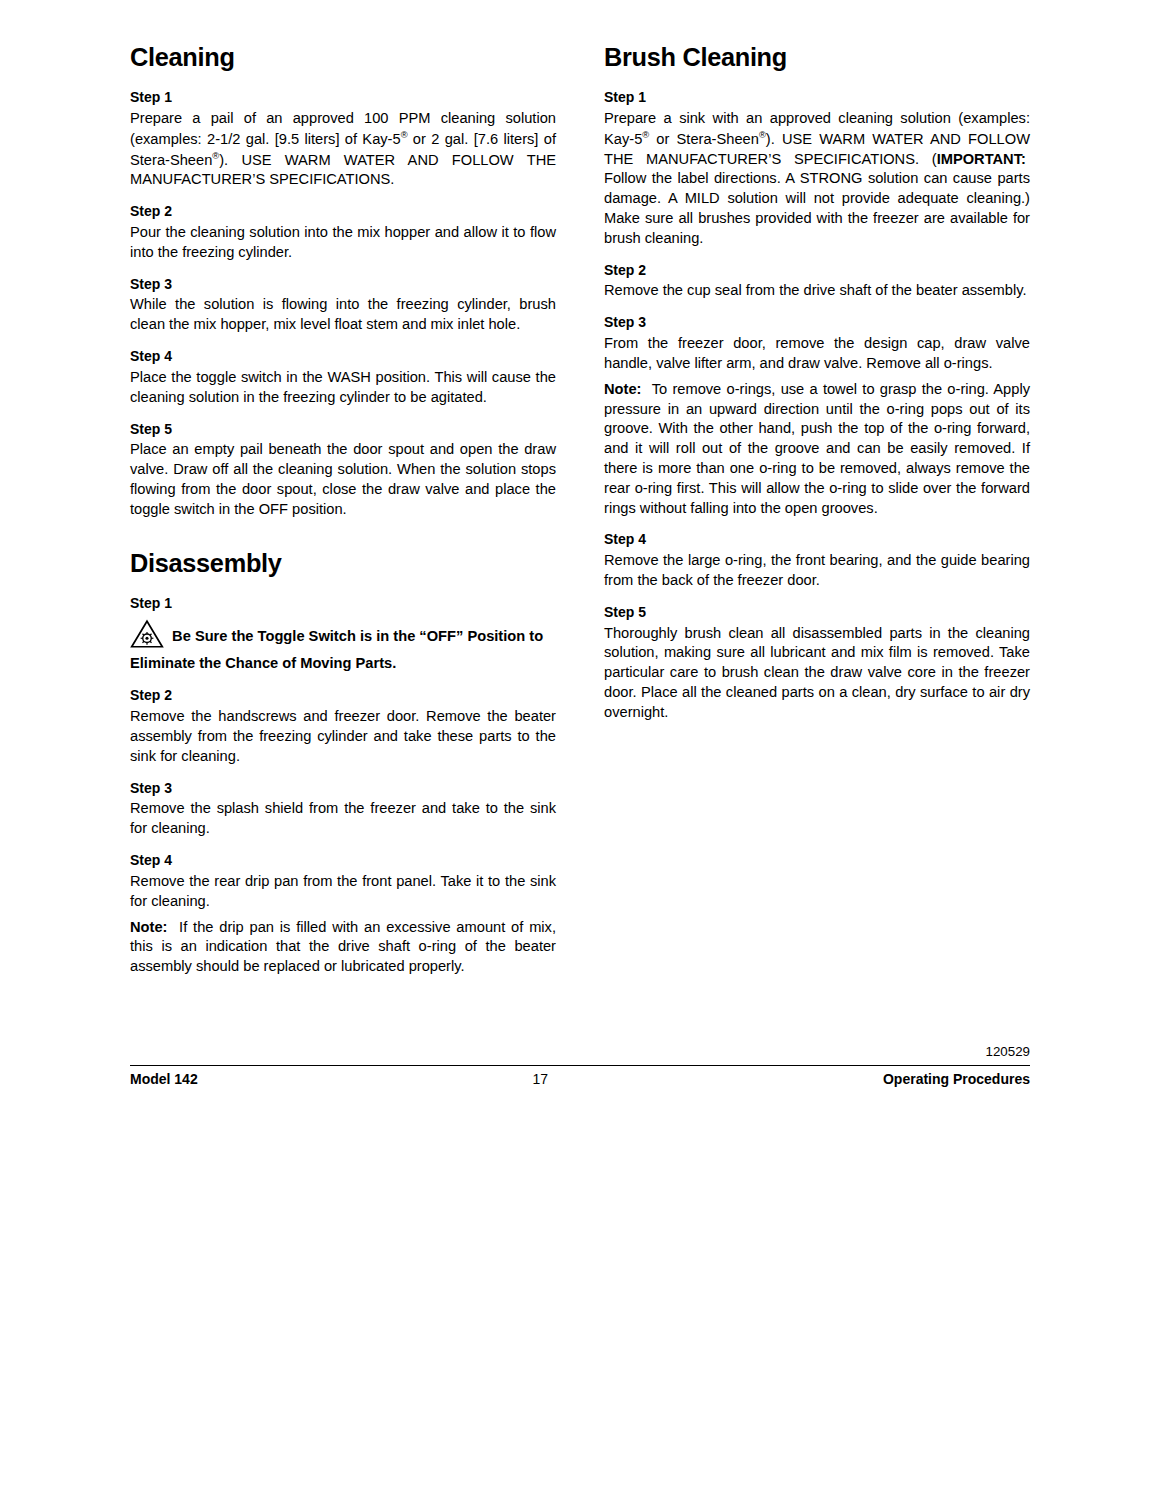Cleaning
Step 1
Prepare a pail of an approved 100 PPM cleaning solution (examples: 2‑1/2 gal. [9.5 liters] of Kay‑5® or 2 gal. [7.6 liters] of Stera‑Sheen®). USE WARM WATER AND FOLLOW THE MANUFACTURER’S SPECIFICATIONS.
Step 2
Pour the cleaning solution into the mix hopper and allow it to flow into the freezing cylinder.
Step 3
While the solution is flowing into the freezing cylinder, brush clean the mix hopper, mix level float stem and mix inlet hole.
Step 4
Place the toggle switch in the WASH position. This will cause the cleaning solution in the freezing cylinder to be agitated.
Step 5
Place an empty pail beneath the door spout and open the draw valve. Draw off all the cleaning solution. When the solution stops flowing from the door spout, close the draw valve and place the toggle switch in the OFF position.
Disassembly
Step 1
Be Sure the Toggle Switch is in the “OFF” Position to Eliminate the Chance of Moving Parts.
Step 2
Remove the handscrews and freezer door. Remove the beater assembly from the freezing cylinder and take these parts to the sink for cleaning.
Step 3
Remove the splash shield from the freezer and take to the sink for cleaning.
Step 4
Remove the rear drip pan from the front panel. Take it to the sink for cleaning.
Note: If the drip pan is filled with an excessive amount of mix, this is an indication that the drive shaft o‑ring of the beater assembly should be replaced or lubricated properly.
Brush Cleaning
Step 1
Prepare a sink with an approved cleaning solution (examples: Kay‑5® or Stera‑Sheen®). USE WARM WATER AND FOLLOW THE MANUFACTURER’S SPECIFICATIONS. (IMPORTANT: Follow the label directions. A STRONG solution can cause parts damage. A MILD solution will not provide adequate cleaning.) Make sure all brushes provided with the freezer are available for brush cleaning.
Step 2
Remove the cup seal from the drive shaft of the beater assembly.
Step 3
From the freezer door, remove the design cap, draw valve handle, valve lifter arm, and draw valve. Remove all o‑rings.
Note: To remove o‑rings, use a towel to grasp the o‑ring. Apply pressure in an upward direction until the o‑ring pops out of its groove. With the other hand, push the top of the o‑ring forward, and it will roll out of the groove and can be easily removed. If there is more than one o‑ring to be removed, always remove the rear o‑ring first. This will allow the o‑ring to slide over the forward rings without falling into the open grooves.
Step 4
Remove the large o‑ring, the front bearing, and the guide bearing from the back of the freezer door.
Step 5
Thoroughly brush clean all disassembled parts in the cleaning solution, making sure all lubricant and mix film is removed. Take particular care to brush clean the draw valve core in the freezer door. Place all the cleaned parts on a clean, dry surface to air dry overnight.
120529
Model 142 17 Operating Procedures